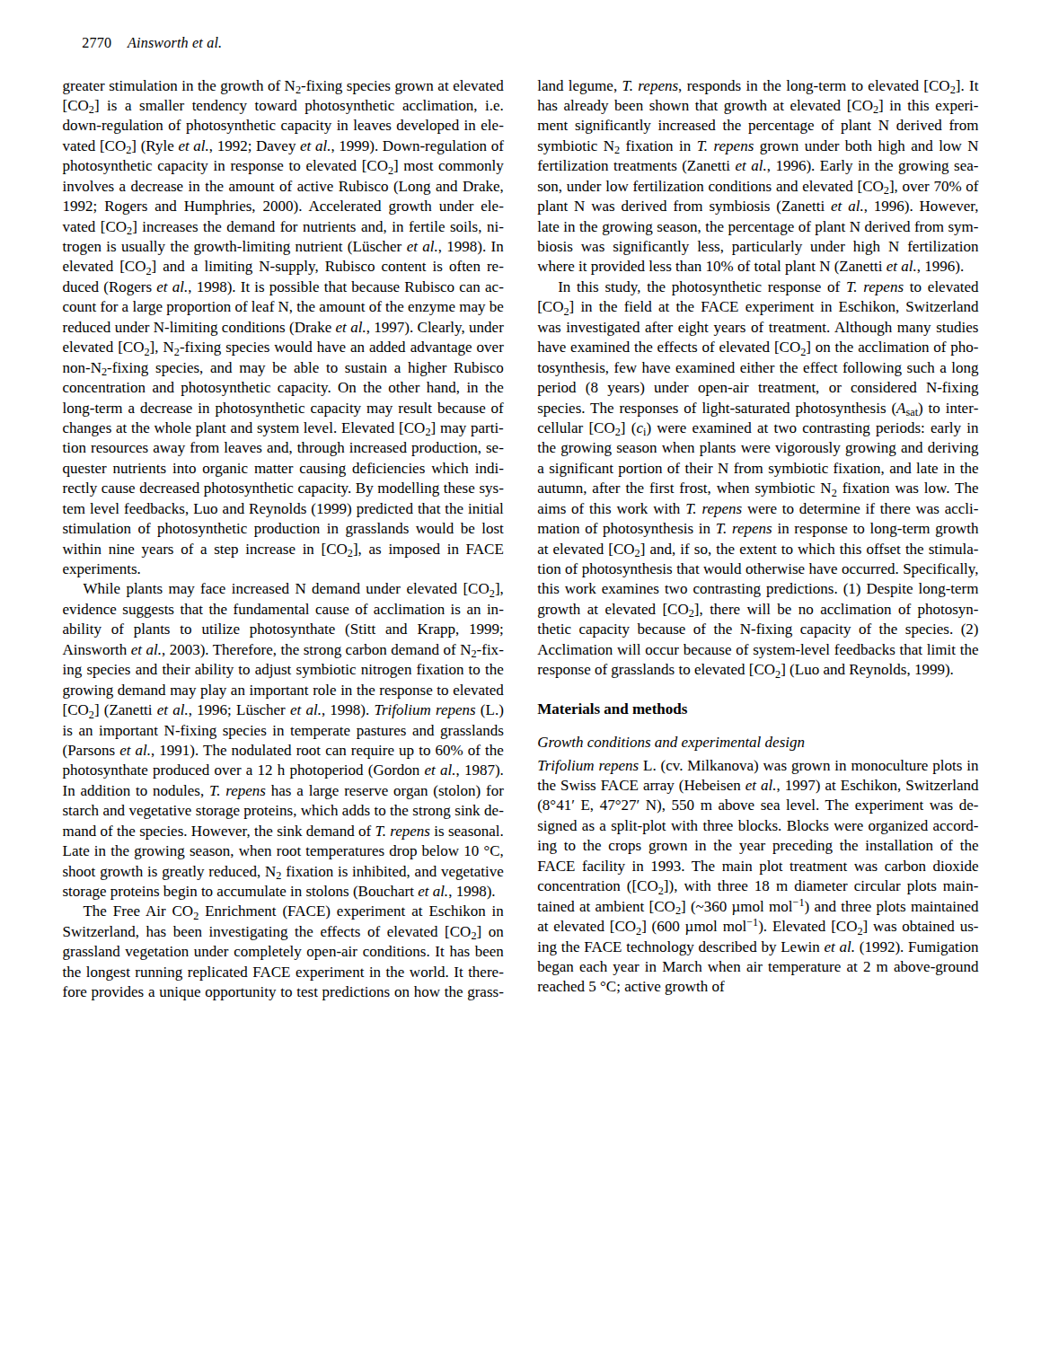2770 Ainsworth et al.
greater stimulation in the growth of N2-fixing species grown at elevated [CO2] is a smaller tendency toward photosynthetic acclimation, i.e. down-regulation of photosynthetic capacity in leaves developed in elevated [CO2] (Ryle et al., 1992; Davey et al., 1999). Down-regulation of photosynthetic capacity in response to elevated [CO2] most commonly involves a decrease in the amount of active Rubisco (Long and Drake, 1992; Rogers and Humphries, 2000). Accelerated growth under elevated [CO2] increases the demand for nutrients and, in fertile soils, nitrogen is usually the growth-limiting nutrient (Lüscher et al., 1998). In elevated [CO2] and a limiting N-supply, Rubisco content is often reduced (Rogers et al., 1998). It is possible that because Rubisco can account for a large proportion of leaf N, the amount of the enzyme may be reduced under N-limiting conditions (Drake et al., 1997). Clearly, under elevated [CO2], N2-fixing species would have an added advantage over non-N2-fixing species, and may be able to sustain a higher Rubisco concentration and photosynthetic capacity. On the other hand, in the long-term a decrease in photosynthetic capacity may result because of changes at the whole plant and system level. Elevated [CO2] may partition resources away from leaves and, through increased production, sequester nutrients into organic matter causing deficiencies which indirectly cause decreased photosynthetic capacity. By modelling these system level feedbacks, Luo and Reynolds (1999) predicted that the initial stimulation of photosynthetic production in grasslands would be lost within nine years of a step increase in [CO2], as imposed in FACE experiments.
While plants may face increased N demand under elevated [CO2], evidence suggests that the fundamental cause of acclimation is an inability of plants to utilize photosynthate (Stitt and Krapp, 1999; Ainsworth et al., 2003). Therefore, the strong carbon demand of N2-fixing species and their ability to adjust symbiotic nitrogen fixation to the growing demand may play an important role in the response to elevated [CO2] (Zanetti et al., 1996; Lüscher et al., 1998). Trifolium repens (L.) is an important N-fixing species in temperate pastures and grasslands (Parsons et al., 1991). The nodulated root can require up to 60% of the photosynthate produced over a 12 h photoperiod (Gordon et al., 1987). In addition to nodules, T. repens has a large reserve organ (stolon) for starch and vegetative storage proteins, which adds to the strong sink demand of the species. However, the sink demand of T. repens is seasonal. Late in the growing season, when root temperatures drop below 10 °C, shoot growth is greatly reduced, N2 fixation is inhibited, and vegetative storage proteins begin to accumulate in stolons (Bouchart et al., 1998).
The Free Air CO2 Enrichment (FACE) experiment at Eschikon in Switzerland, has been investigating the effects of elevated [CO2] on grassland vegetation under completely open-air conditions. It has been the longest running replicated FACE experiment in the world. It therefore provides a unique opportunity to test predictions on how the grassland legume, T. repens, responds in the long-term to elevated [CO2]. It has already been shown that growth at elevated [CO2] in this experiment significantly increased the percentage of plant N derived from symbiotic N2 fixation in T. repens grown under both high and low N fertilization treatments (Zanetti et al., 1996). Early in the growing season, under low fertilization conditions and elevated [CO2], over 70% of plant N was derived from symbiosis (Zanetti et al., 1996). However, late in the growing season, the percentage of plant N derived from symbiosis was significantly less, particularly under high N fertilization where it provided less than 10% of total plant N (Zanetti et al., 1996).
In this study, the photosynthetic response of T. repens to elevated [CO2] in the field at the FACE experiment in Eschikon, Switzerland was investigated after eight years of treatment. Although many studies have examined the effects of elevated [CO2] on the acclimation of photosynthesis, few have examined either the effect following such a long period (8 years) under open-air treatment, or considered N-fixing species. The responses of light-saturated photosynthesis (Asat) to intercellular [CO2] (ci) were examined at two contrasting periods: early in the growing season when plants were vigorously growing and deriving a significant portion of their N from symbiotic fixation, and late in the autumn, after the first frost, when symbiotic N2 fixation was low. The aims of this work with T. repens were to determine if there was acclimation of photosynthesis in T. repens in response to long-term growth at elevated [CO2] and, if so, the extent to which this offset the stimulation of photosynthesis that would otherwise have occurred. Specifically, this work examines two contrasting predictions. (1) Despite long-term growth at elevated [CO2], there will be no acclimation of photosynthetic capacity because of the N-fixing capacity of the species. (2) Acclimation will occur because of system-level feedbacks that limit the response of grasslands to elevated [CO2] (Luo and Reynolds, 1999).
Materials and methods
Growth conditions and experimental design
Trifolium repens L. (cv. Milkanova) was grown in monoculture plots in the Swiss FACE array (Hebeisen et al., 1997) at Eschikon, Switzerland (8°41′ E, 47°27′ N), 550 m above sea level. The experiment was designed as a split-plot with three blocks. Blocks were organized according to the crops grown in the year preceding the installation of the FACE facility in 1993. The main plot treatment was carbon dioxide concentration ([CO2]), with three 18 m diameter circular plots maintained at ambient [CO2] (~360 µmol mol−1) and three plots maintained at elevated [CO2] (600 µmol mol−1). Elevated [CO2] was obtained using the FACE technology described by Lewin et al. (1992). Fumigation began each year in March when air temperature at 2 m above-ground reached 5 °C; active growth of